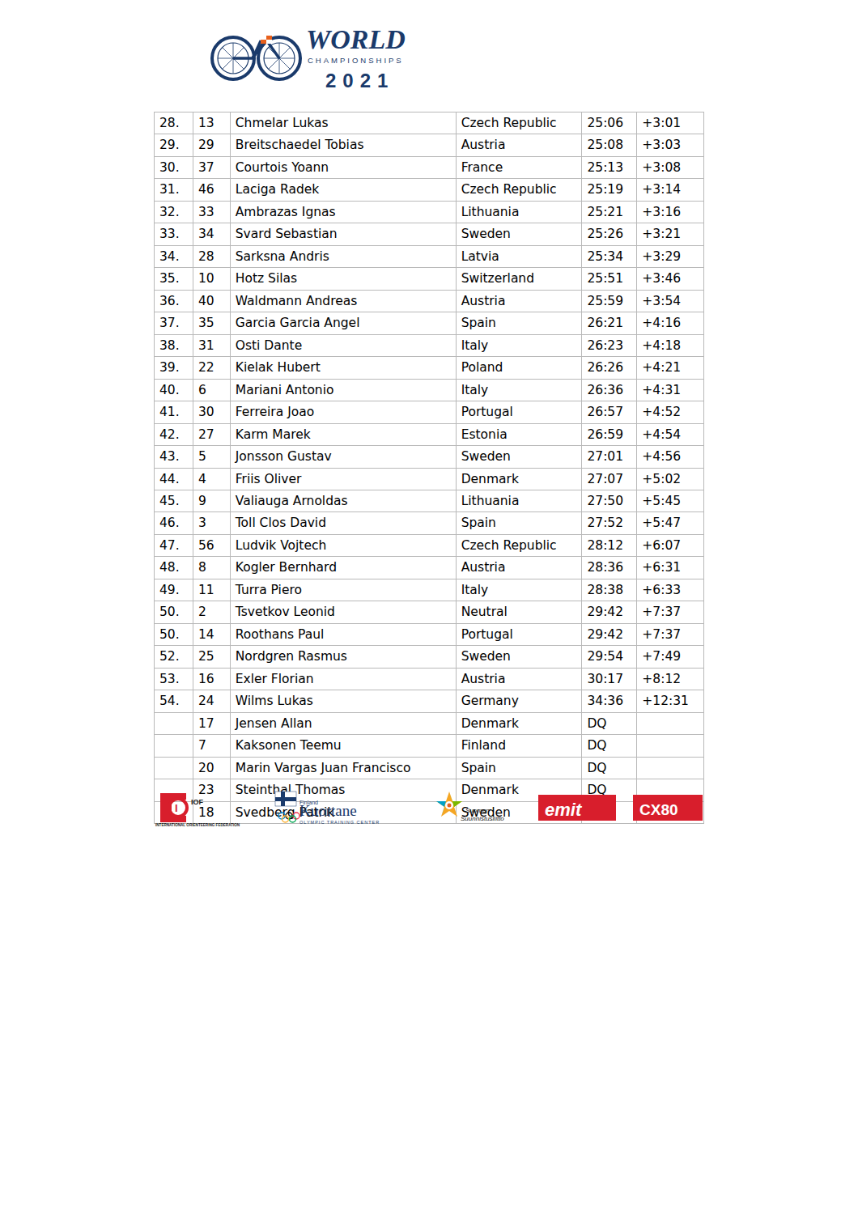WORLD CHAMPIONSHIPS 2021
| 28. | 13 | Chmelar Lukas | Czech Republic | 25:06 | +3:01 |
| 29. | 29 | Breitschaedel Tobias | Austria | 25:08 | +3:03 |
| 30. | 37 | Courtois Yoann | France | 25:13 | +3:08 |
| 31. | 46 | Laciga Radek | Czech Republic | 25:19 | +3:14 |
| 32. | 33 | Ambrazas Ignas | Lithuania | 25:21 | +3:16 |
| 33. | 34 | Svard Sebastian | Sweden | 25:26 | +3:21 |
| 34. | 28 | Sarksna Andris | Latvia | 25:34 | +3:29 |
| 35. | 10 | Hotz Silas | Switzerland | 25:51 | +3:46 |
| 36. | 40 | Waldmann Andreas | Austria | 25:59 | +3:54 |
| 37. | 35 | Garcia Garcia Angel | Spain | 26:21 | +4:16 |
| 38. | 31 | Osti Dante | Italy | 26:23 | +4:18 |
| 39. | 22 | Kielak Hubert | Poland | 26:26 | +4:21 |
| 40. | 6 | Mariani Antonio | Italy | 26:36 | +4:31 |
| 41. | 30 | Ferreira Joao | Portugal | 26:57 | +4:52 |
| 42. | 27 | Karm Marek | Estonia | 26:59 | +4:54 |
| 43. | 5 | Jonsson Gustav | Sweden | 27:01 | +4:56 |
| 44. | 4 | Friis Oliver | Denmark | 27:07 | +5:02 |
| 45. | 9 | Valiauga Arnoldas | Lithuania | 27:50 | +5:45 |
| 46. | 3 | Toll Clos David | Spain | 27:52 | +5:47 |
| 47. | 56 | Ludvik Vojtech | Czech Republic | 28:12 | +6:07 |
| 48. | 8 | Kogler Bernhard | Austria | 28:36 | +6:31 |
| 49. | 11 | Turra Piero | Italy | 28:38 | +6:33 |
| 50. | 2 | Tsvetkov Leonid | Neutral | 29:42 | +7:37 |
| 50. | 14 | Roothans Paul | Portugal | 29:42 | +7:37 |
| 52. | 25 | Nordgren Rasmus | Sweden | 29:54 | +7:49 |
| 53. | 16 | Exler Florian | Austria | 30:17 | +8:12 |
| 54. | 24 | Wilms Lukas | Germany | 34:36 | +12:31 |
| | 17 | Jensen Allan | Denmark | DQ | |
| | 7 | Kaksonen Teemu | Finland | DQ | |
| | 20 | Marin Vargas Juan Francisco | Spain | DQ | |
| | 23 | Steinthal Thomas | Denmark | DQ | |
| | 18 | Svedberg Patrik | Sweden | DQ | |
I IOF INTERNATIONAL ORIENTEERING FEDERATION
Finland Kuortane OLYMPIC TRAINING CENTER
Suomen Suunnistusliitto
emit
CX80